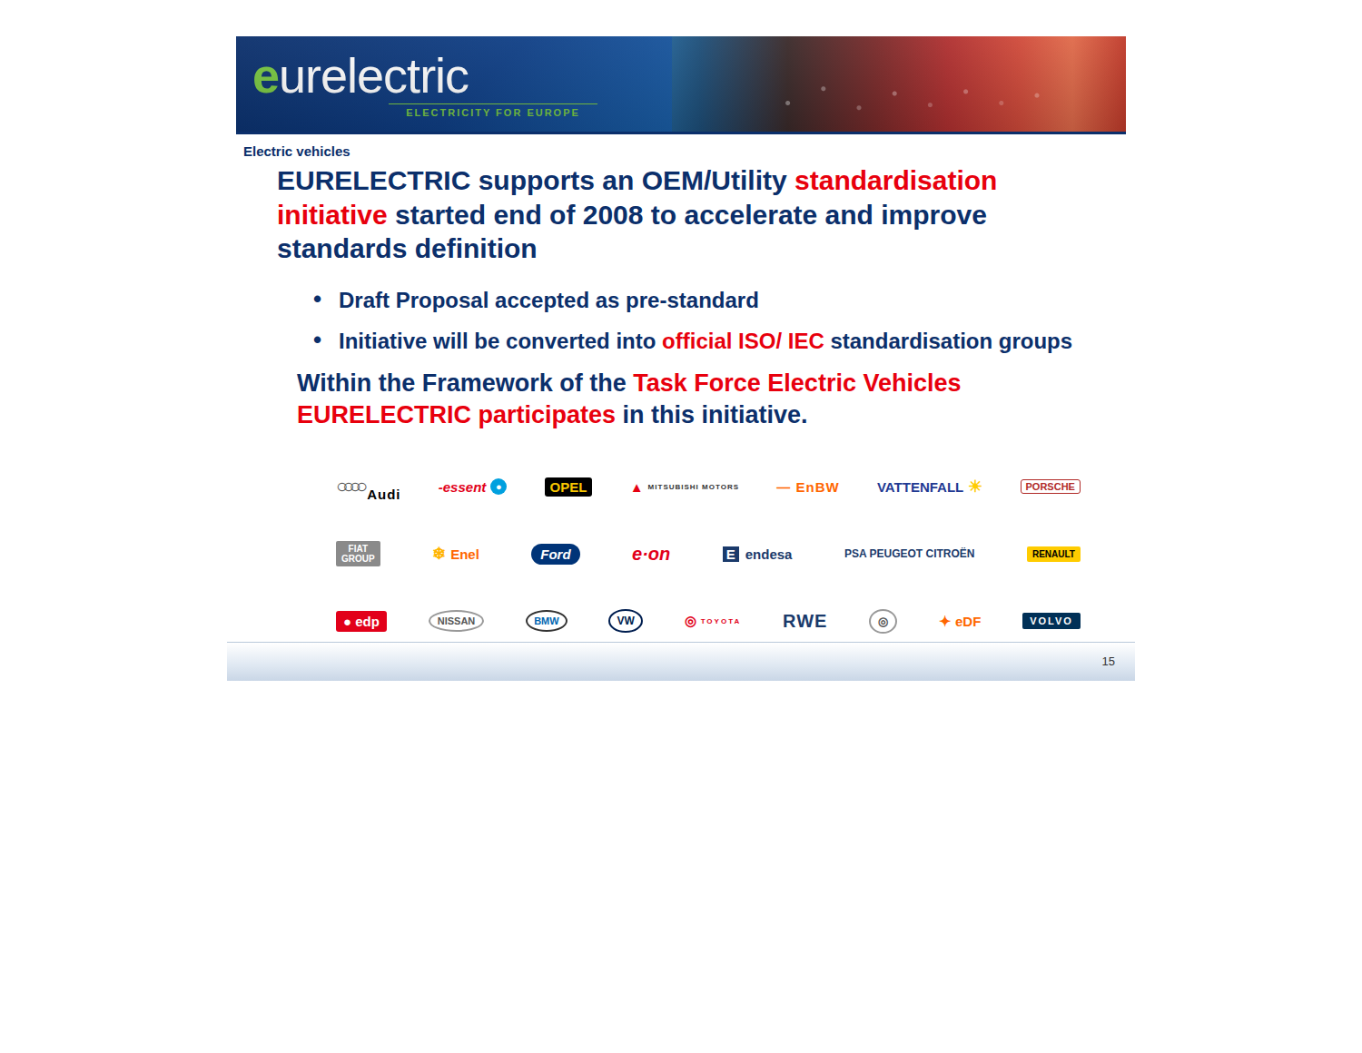eurelectric
ELECTRICITY FOR EUROPE
Electric vehicles
EURELECTRIC supports an OEM/Utility standardisation initiative started end of 2008 to accelerate and improve standards definition
Draft Proposal accepted as pre-standard
Initiative will be converted into official ISO/ IEC standardisation groups
Within the Framework of the Task Force Electric Vehicles EURELECTRIC participates in this initiative.
○○○○
Audi -essent● OPEL ▲MITSUBISHI MOTORS — EnBW VATTENFALL ☀ PORSCHE
FIAT
GROUP ❄ Enel Ford e·on Eendesa PSA PEUGEOT CITROËN RENAULT
● edp NISSAN BMW VW ◎TOYOTA RWE ◎ ✦ eDF VOLVO
15